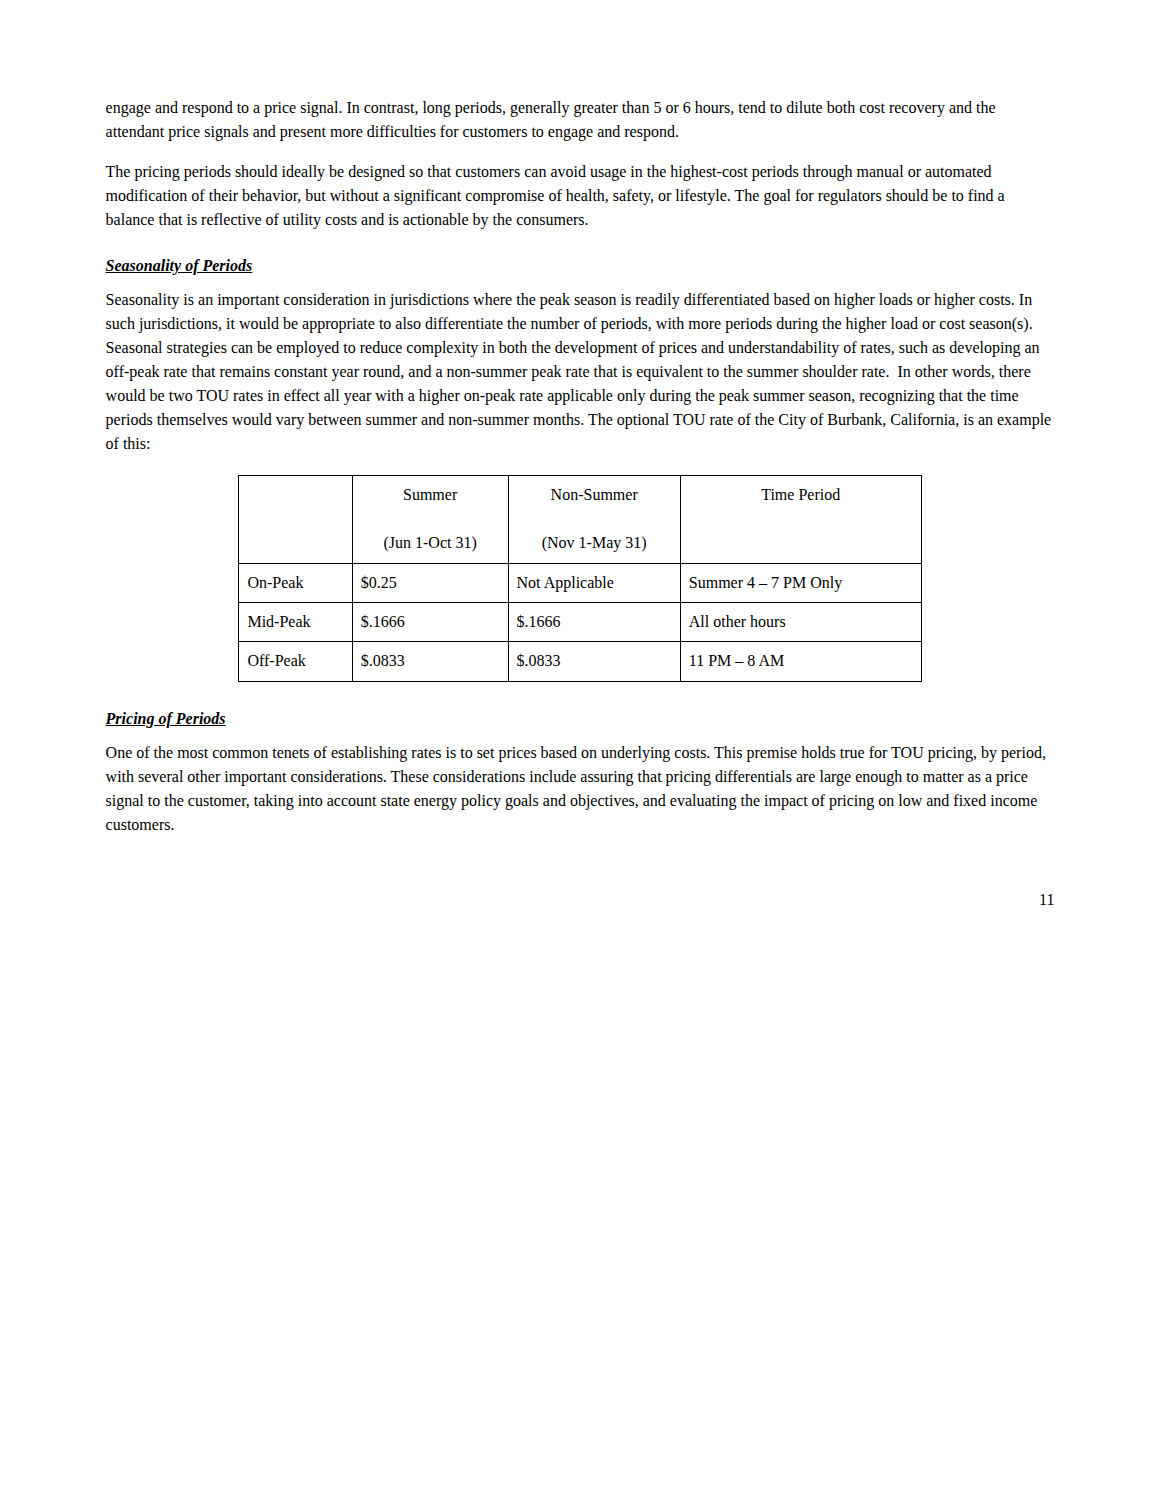engage and respond to a price signal. In contrast, long periods, generally greater than 5 or 6 hours, tend to dilute both cost recovery and the attendant price signals and present more difficulties for customers to engage and respond.
The pricing periods should ideally be designed so that customers can avoid usage in the highest-cost periods through manual or automated modification of their behavior, but without a significant compromise of health, safety, or lifestyle. The goal for regulators should be to find a balance that is reflective of utility costs and is actionable by the consumers.
Seasonality of Periods
Seasonality is an important consideration in jurisdictions where the peak season is readily differentiated based on higher loads or higher costs. In such jurisdictions, it would be appropriate to also differentiate the number of periods, with more periods during the higher load or cost season(s). Seasonal strategies can be employed to reduce complexity in both the development of prices and understandability of rates, such as developing an off-peak rate that remains constant year round, and a non-summer peak rate that is equivalent to the summer shoulder rate. In other words, there would be two TOU rates in effect all year with a higher on-peak rate applicable only during the peak summer season, recognizing that the time periods themselves would vary between summer and non-summer months. The optional TOU rate of the City of Burbank, California, is an example of this:
| | Summer (Jun 1-Oct 31) | Non-Summer (Nov 1-May 31) | Time Period |
| On-Peak | $0.25 | Not Applicable | Summer 4 – 7 PM Only |
| Mid-Peak | $.1666 | $.1666 | All other hours |
| Off-Peak | $.0833 | $.0833 | 11 PM – 8 AM |
Pricing of Periods
One of the most common tenets of establishing rates is to set prices based on underlying costs. This premise holds true for TOU pricing, by period, with several other important considerations. These considerations include assuring that pricing differentials are large enough to matter as a price signal to the customer, taking into account state energy policy goals and objectives, and evaluating the impact of pricing on low and fixed income customers.
11